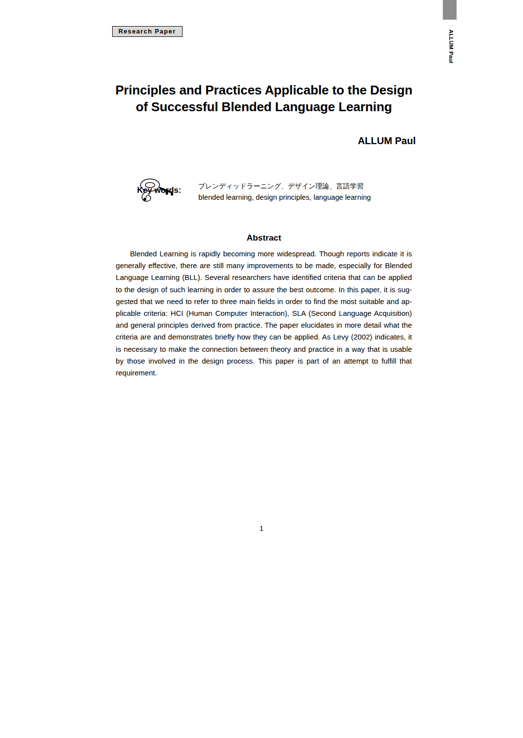ALLUM Paul
Research Paper
Principles and Practices Applicable to the Design
of Successful Blended Language Learning
ALLUM Paul
Key words:
ブレンディッドラーニング、デザイン理論、言語学習
blended learning, design principles, language learning
Abstract
Blended Learning is rapidly becoming more widespread. Though reports indicate it is generally effective, there are still many improvements to be made, especially for Blended Language Learning (BLL). Several researchers have identified criteria that can be applied to the design of such learning in order to assure the best outcome. In this paper, it is suggested that we need to refer to three main fields in order to find the most suitable and applicable criteria: HCI (Human Computer Interaction), SLA (Second Language Acquisition) and general principles derived from practice. The paper elucidates in more detail what the criteria are and demonstrates briefly how they can be applied. As Levy (2002) indicates, it is necessary to make the connection between theory and practice in a way that is usable by those involved in the design process. This paper is part of an attempt to fulfill that requirement.
1